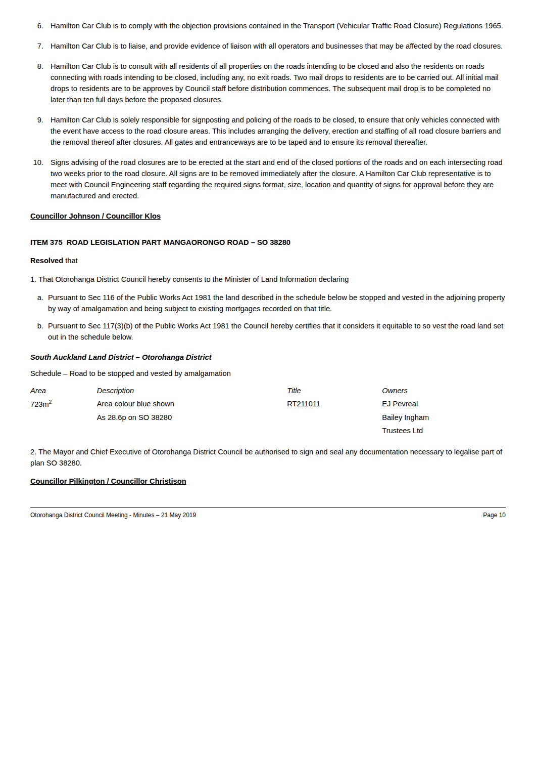Hamilton Car Club is to comply with the objection provisions contained in the Transport (Vehicular Traffic Road Closure) Regulations 1965.
Hamilton Car Club is to liaise, and provide evidence of liaison with all operators and businesses that may be affected by the road closures.
Hamilton Car Club is to consult with all residents of all properties on the roads intending to be closed and also the residents on roads connecting with roads intending to be closed, including any, no exit roads. Two mail drops to residents are to be carried out. All initial mail drops to residents are to be approves by Council staff before distribution commences. The subsequent mail drop is to be completed no later than ten full days before the proposed closures.
Hamilton Car Club is solely responsible for signposting and policing of the roads to be closed, to ensure that only vehicles connected with the event have access to the road closure areas. This includes arranging the delivery, erection and staffing of all road closure barriers and the removal thereof after closures. All gates and entranceways are to be taped and to ensure its removal thereafter.
Signs advising of the road closures are to be erected at the start and end of the closed portions of the roads and on each intersecting road two weeks prior to the road closure. All signs are to be removed immediately after the closure. A Hamilton Car Club representative is to meet with Council Engineering staff regarding the required signs format, size, location and quantity of signs for approval before they are manufactured and erected.
Councillor Johnson / Councillor Klos
ITEM 375 ROAD LEGISLATION PART MANGAORONGO ROAD – SO 38280
Resolved that
1. That Otorohanga District Council hereby consents to the Minister of Land Information declaring
Pursuant to Sec 116 of the Public Works Act 1981 the land described in the schedule below be stopped and vested in the adjoining property by way of amalgamation and being subject to existing mortgages recorded on that title.
Pursuant to Sec 117(3)(b) of the Public Works Act 1981 the Council hereby certifies that it considers it equitable to so vest the road land set out in the schedule below.
South Auckland Land District – Otorohanga District
Schedule – Road to be stopped and vested by amalgamation
| Area | Description | Title | Owners |
| --- | --- | --- | --- |
| 723m 2 | Area colour blue shown | RT211011 | EJ Pevreal |
| | As 28.6p on SO 38280 | | Bailey Ingham |
| | | | Trustees Ltd |
2. The Mayor and Chief Executive of Otorohanga District Council be authorised to sign and seal any documentation necessary to legalise part of plan SO 38280.
Councillor Pilkington / Councillor Christison
Otorohanga District Council Meeting - Minutes – 21 May 2019
Page 10